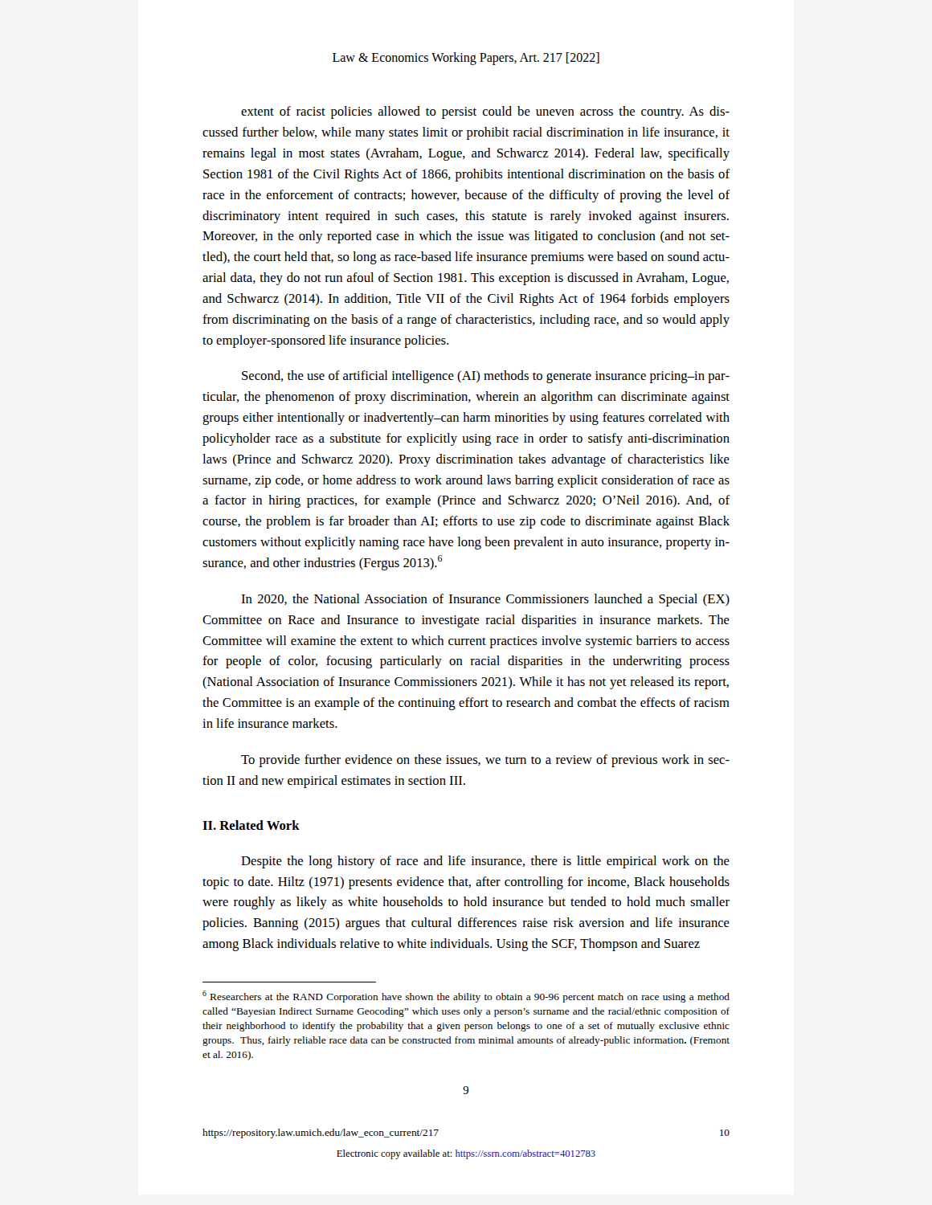Law & Economics Working Papers, Art. 217 [2022]
extent of racist policies allowed to persist could be uneven across the country. As discussed further below, while many states limit or prohibit racial discrimination in life insurance, it remains legal in most states (Avraham, Logue, and Schwarcz 2014). Federal law, specifically Section 1981 of the Civil Rights Act of 1866, prohibits intentional discrimination on the basis of race in the enforcement of contracts; however, because of the difficulty of proving the level of discriminatory intent required in such cases, this statute is rarely invoked against insurers. Moreover, in the only reported case in which the issue was litigated to conclusion (and not settled), the court held that, so long as race-based life insurance premiums were based on sound actuarial data, they do not run afoul of Section 1981. This exception is discussed in Avraham, Logue, and Schwarcz (2014). In addition, Title VII of the Civil Rights Act of 1964 forbids employers from discriminating on the basis of a range of characteristics, including race, and so would apply to employer-sponsored life insurance policies.
Second, the use of artificial intelligence (AI) methods to generate insurance pricing–in particular, the phenomenon of proxy discrimination, wherein an algorithm can discriminate against groups either intentionally or inadvertently–can harm minorities by using features correlated with policyholder race as a substitute for explicitly using race in order to satisfy anti-discrimination laws (Prince and Schwarcz 2020). Proxy discrimination takes advantage of characteristics like surname, zip code, or home address to work around laws barring explicit consideration of race as a factor in hiring practices, for example (Prince and Schwarcz 2020; O’Neil 2016). And, of course, the problem is far broader than AI; efforts to use zip code to discriminate against Black customers without explicitly naming race have long been prevalent in auto insurance, property insurance, and other industries (Fergus 2013).6
In 2020, the National Association of Insurance Commissioners launched a Special (EX) Committee on Race and Insurance to investigate racial disparities in insurance markets. The Committee will examine the extent to which current practices involve systemic barriers to access for people of color, focusing particularly on racial disparities in the underwriting process (National Association of Insurance Commissioners 2021). While it has not yet released its report, the Committee is an example of the continuing effort to research and combat the effects of racism in life insurance markets.
To provide further evidence on these issues, we turn to a review of previous work in section II and new empirical estimates in section III.
II. Related Work
Despite the long history of race and life insurance, there is little empirical work on the topic to date. Hiltz (1971) presents evidence that, after controlling for income, Black households were roughly as likely as white households to hold insurance but tended to hold much smaller policies. Banning (2015) argues that cultural differences raise risk aversion and life insurance among Black individuals relative to white individuals. Using the SCF, Thompson and Suarez
6 Researchers at the RAND Corporation have shown the ability to obtain a 90-96 percent match on race using a method called “Bayesian Indirect Surname Geocoding” which uses only a person’s surname and the racial/ethnic composition of their neighborhood to identify the probability that a given person belongs to one of a set of mutually exclusive ethnic groups. Thus, fairly reliable race data can be constructed from minimal amounts of already-public information. (Fremont et al. 2016).
9
https://repository.law.umich.edu/law_econ_current/217 10
Electronic copy available at: https://ssrn.com/abstract=4012783